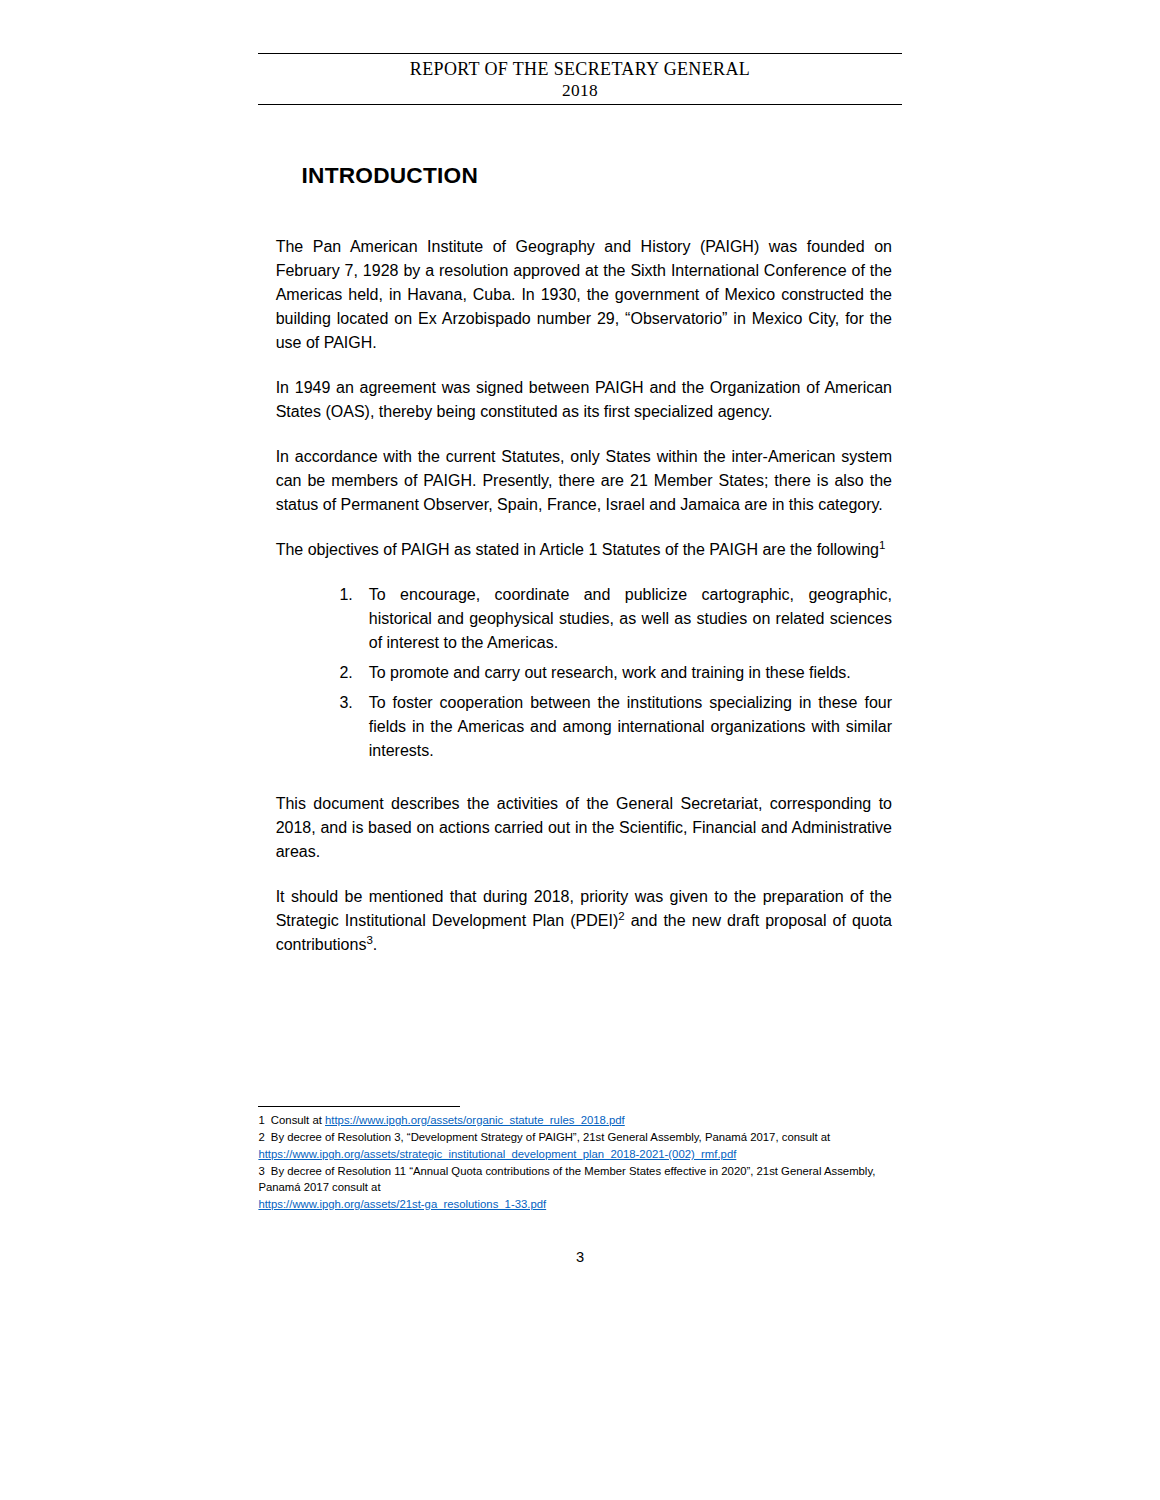Report of the Secretary General
2018
INTRODUCTION
The Pan American Institute of Geography and History (PAIGH) was founded on February 7, 1928 by a resolution approved at the Sixth International Conference of the Americas held, in Havana, Cuba. In 1930, the government of Mexico constructed the building located on Ex Arzobispado number 29, “Observatorio” in Mexico City, for the use of PAIGH.
In 1949 an agreement was signed between PAIGH and the Organization of American States (OAS), thereby being constituted as its first specialized agency.
In accordance with the current Statutes, only States within the inter-American system can be members of PAIGH. Presently, there are 21 Member States; there is also the status of Permanent Observer, Spain, France, Israel and Jamaica are in this category.
The objectives of PAIGH as stated in Article 1 Statutes of the PAIGH are the following1
To encourage, coordinate and publicize cartographic, geographic, historical and geophysical studies, as well as studies on related sciences of interest to the Americas.
To promote and carry out research, work and training in these fields.
To foster cooperation between the institutions specializing in these four fields in the Americas and among international organizations with similar interests.
This document describes the activities of the General Secretariat, corresponding to 2018, and is based on actions carried out in the Scientific, Financial and Administrative areas.
It should be mentioned that during 2018, priority was given to the preparation of the Strategic Institutional Development Plan (PDEI)2 and the new draft proposal of quota contributions3.
1 Consult at https://www.ipgh.org/assets/organic_statute_rules_2018.pdf
2 By decree of Resolution 3, “Development Strategy of PAIGH”, 21st General Assembly, Panamá 2017, consult at
https://www.ipgh.org/assets/strategic_institutional_development_plan_2018-2021-(002)_rmf.pdf
3 By decree of Resolution 11 “Annual Quota contributions of the Member States effective in 2020”, 21st General Assembly, Panamá 2017 consult at
https://www.ipgh.org/assets/21st-ga_resolutions_1-33.pdf
3